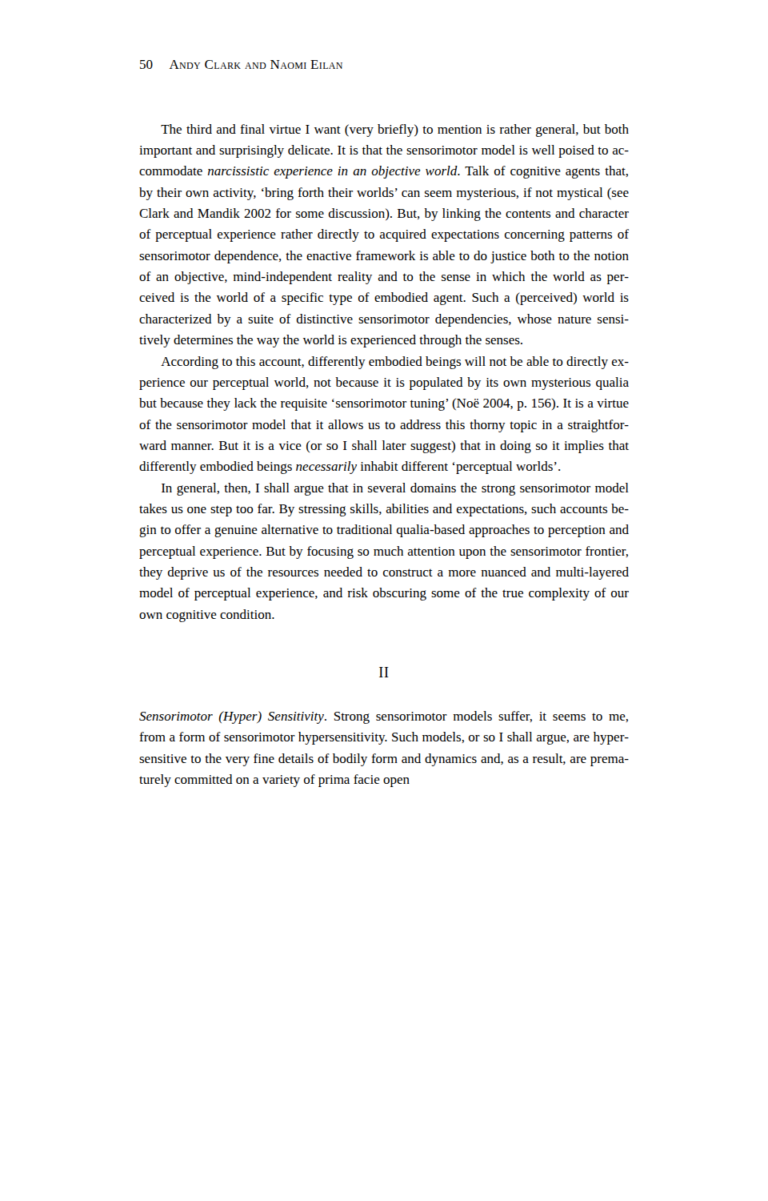50 Andy Clark and Naomi Eilan
The third and final virtue I want (very briefly) to mention is rather general, but both important and surprisingly delicate. It is that the sensorimotor model is well poised to accommodate narcissistic experience in an objective world. Talk of cognitive agents that, by their own activity, ‘bring forth their worlds’ can seem mysterious, if not mystical (see Clark and Mandik 2002 for some discussion). But, by linking the contents and character of perceptual experience rather directly to acquired expectations concerning patterns of sensorimotor dependence, the enactive framework is able to do justice both to the notion of an objective, mind-independent reality and to the sense in which the world as perceived is the world of a specific type of embodied agent. Such a (perceived) world is characterized by a suite of distinctive sensorimotor dependencies, whose nature sensitively determines the way the world is experienced through the senses.
According to this account, differently embodied beings will not be able to directly experience our perceptual world, not because it is populated by its own mysterious qualia but because they lack the requisite ‘sensorimotor tuning’ (Noë 2004, p. 156). It is a virtue of the sensorimotor model that it allows us to address this thorny topic in a straightforward manner. But it is a vice (or so I shall later suggest) that in doing so it implies that differently embodied beings necessarily inhabit different ‘perceptual worlds’.
In general, then, I shall argue that in several domains the strong sensorimotor model takes us one step too far. By stressing skills, abilities and expectations, such accounts begin to offer a genuine alternative to traditional qualia-based approaches to perception and perceptual experience. But by focusing so much attention upon the sensorimotor frontier, they deprive us of the resources needed to construct a more nuanced and multi-layered model of perceptual experience, and risk obscuring some of the true complexity of our own cognitive condition.
II
Sensorimotor (Hyper) Sensitivity. Strong sensorimotor models suffer, it seems to me, from a form of sensorimotor hypersensitivity. Such models, or so I shall argue, are hypersensitive to the very fine details of bodily form and dynamics and, as a result, are prematurely committed on a variety of prima facie open